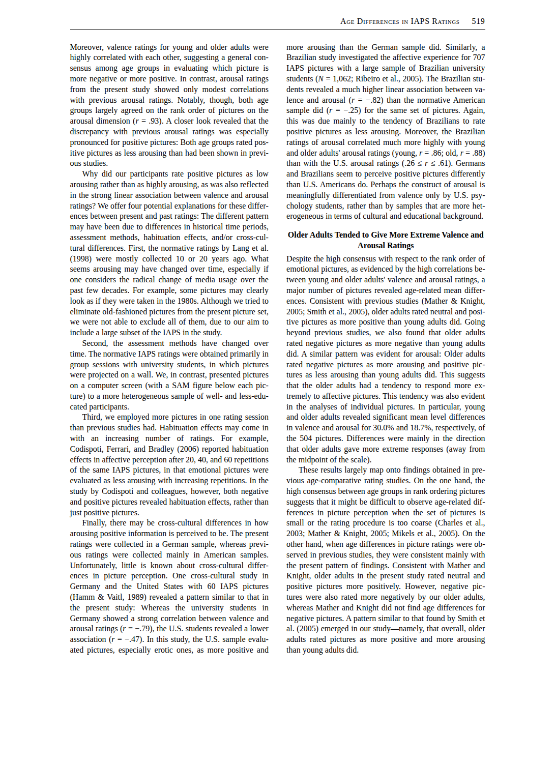Age Differences in IAPS Ratings 519
Moreover, valence ratings for young and older adults were highly correlated with each other, suggesting a general consensus among age groups in evaluating which picture is more negative or more positive. In contrast, arousal ratings from the present study showed only modest correlations with previous arousal ratings. Notably, though, both age groups largely agreed on the rank order of pictures on the arousal dimension (r = .93). A closer look revealed that the discrepancy with previous arousal ratings was especially pronounced for positive pictures: Both age groups rated positive pictures as less arousing than had been shown in previous studies.
Why did our participants rate positive pictures as low arousing rather than as highly arousing, as was also reflected in the strong linear association between valence and arousal ratings? We offer four potential explanations for these differences between present and past ratings: The different pattern may have been due to differences in historical time periods, assessment methods, habituation effects, and/or cross-cultural differences. First, the normative ratings by Lang et al. (1998) were mostly collected 10 or 20 years ago. What seems arousing may have changed over time, especially if one considers the radical change of media usage over the past few decades. For example, some pictures may clearly look as if they were taken in the 1980s. Although we tried to eliminate old-fashioned pictures from the present picture set, we were not able to exclude all of them, due to our aim to include a large subset of the IAPS in the study.
Second, the assessment methods have changed over time. The normative IAPS ratings were obtained primarily in group sessions with university students, in which pictures were projected on a wall. We, in contrast, presented pictures on a computer screen (with a SAM figure below each picture) to a more heterogeneous sample of well- and less-educated participants.
Third, we employed more pictures in one rating session than previous studies had. Habituation effects may come in with an increasing number of ratings. For example, Codispoti, Ferrari, and Bradley (2006) reported habituation effects in affective perception after 20, 40, and 60 repetitions of the same IAPS pictures, in that emotional pictures were evaluated as less arousing with increasing repetitions. In the study by Codispoti and colleagues, however, both negative and positive pictures revealed habituation effects, rather than just positive pictures.
Finally, there may be cross-cultural differences in how arousing positive information is perceived to be. The present ratings were collected in a German sample, whereas previous ratings were collected mainly in American samples. Unfortunately, little is known about cross-cultural differences in picture perception. One cross-cultural study in Germany and the United States with 60 IAPS pictures (Hamm & Vaitl, 1989) revealed a pattern similar to that in the present study: Whereas the university students in Germany showed a strong correlation between valence and arousal ratings (r = −.79), the U.S. students revealed a lower association (r = −.47). In this study, the U.S. sample evaluated pictures, especially erotic ones, as more positive and more arousing than the German sample did. Similarly, a Brazilian study investigated the affective experience for 707 IAPS pictures with a large sample of Brazilian university students (N = 1,062; Ribeiro et al., 2005). The Brazilian students revealed a much higher linear association between valence and arousal (r = −.82) than the normative American sample did (r = −.25) for the same set of pictures. Again, this was due mainly to the tendency of Brazilians to rate positive pictures as less arousing. Moreover, the Brazilian ratings of arousal correlated much more highly with young and older adults' arousal ratings (young, r = .86; old, r = .88) than with the U.S. arousal ratings (.26 ≤ r ≤ .61). Germans and Brazilians seem to perceive positive pictures differently than U.S. Americans do. Perhaps the construct of arousal is meaningfully differentiated from valence only by U.S. psychology students, rather than by samples that are more heterogeneous in terms of cultural and educational background.
Older Adults Tended to Give More Extreme Valence and Arousal Ratings
Despite the high consensus with respect to the rank order of emotional pictures, as evidenced by the high correlations between young and older adults' valence and arousal ratings, a major number of pictures revealed age-related mean differences. Consistent with previous studies (Mather & Knight, 2005; Smith et al., 2005), older adults rated neutral and positive pictures as more positive than young adults did. Going beyond previous studies, we also found that older adults rated negative pictures as more negative than young adults did. A similar pattern was evident for arousal: Older adults rated negative pictures as more arousing and positive pictures as less arousing than young adults did. This suggests that the older adults had a tendency to respond more extremely to affective pictures. This tendency was also evident in the analyses of individual pictures. In particular, young and older adults revealed significant mean level differences in valence and arousal for 30.0% and 18.7%, respectively, of the 504 pictures. Differences were mainly in the direction that older adults gave more extreme responses (away from the midpoint of the scale).
These results largely map onto findings obtained in previous age-comparative rating studies. On the one hand, the high consensus between age groups in rank ordering pictures suggests that it might be difficult to observe age-related differences in picture perception when the set of pictures is small or the rating procedure is too coarse (Charles et al., 2003; Mather & Knight, 2005; Mikels et al., 2005). On the other hand, when age differences in picture ratings were observed in previous studies, they were consistent mainly with the present pattern of findings. Consistent with Mather and Knight, older adults in the present study rated neutral and positive pictures more positively. However, negative pictures were also rated more negatively by our older adults, whereas Mather and Knight did not find age differences for negative pictures. A pattern similar to that found by Smith et al. (2005) emerged in our study—namely, that overall, older adults rated pictures as more positive and more arousing than young adults did.